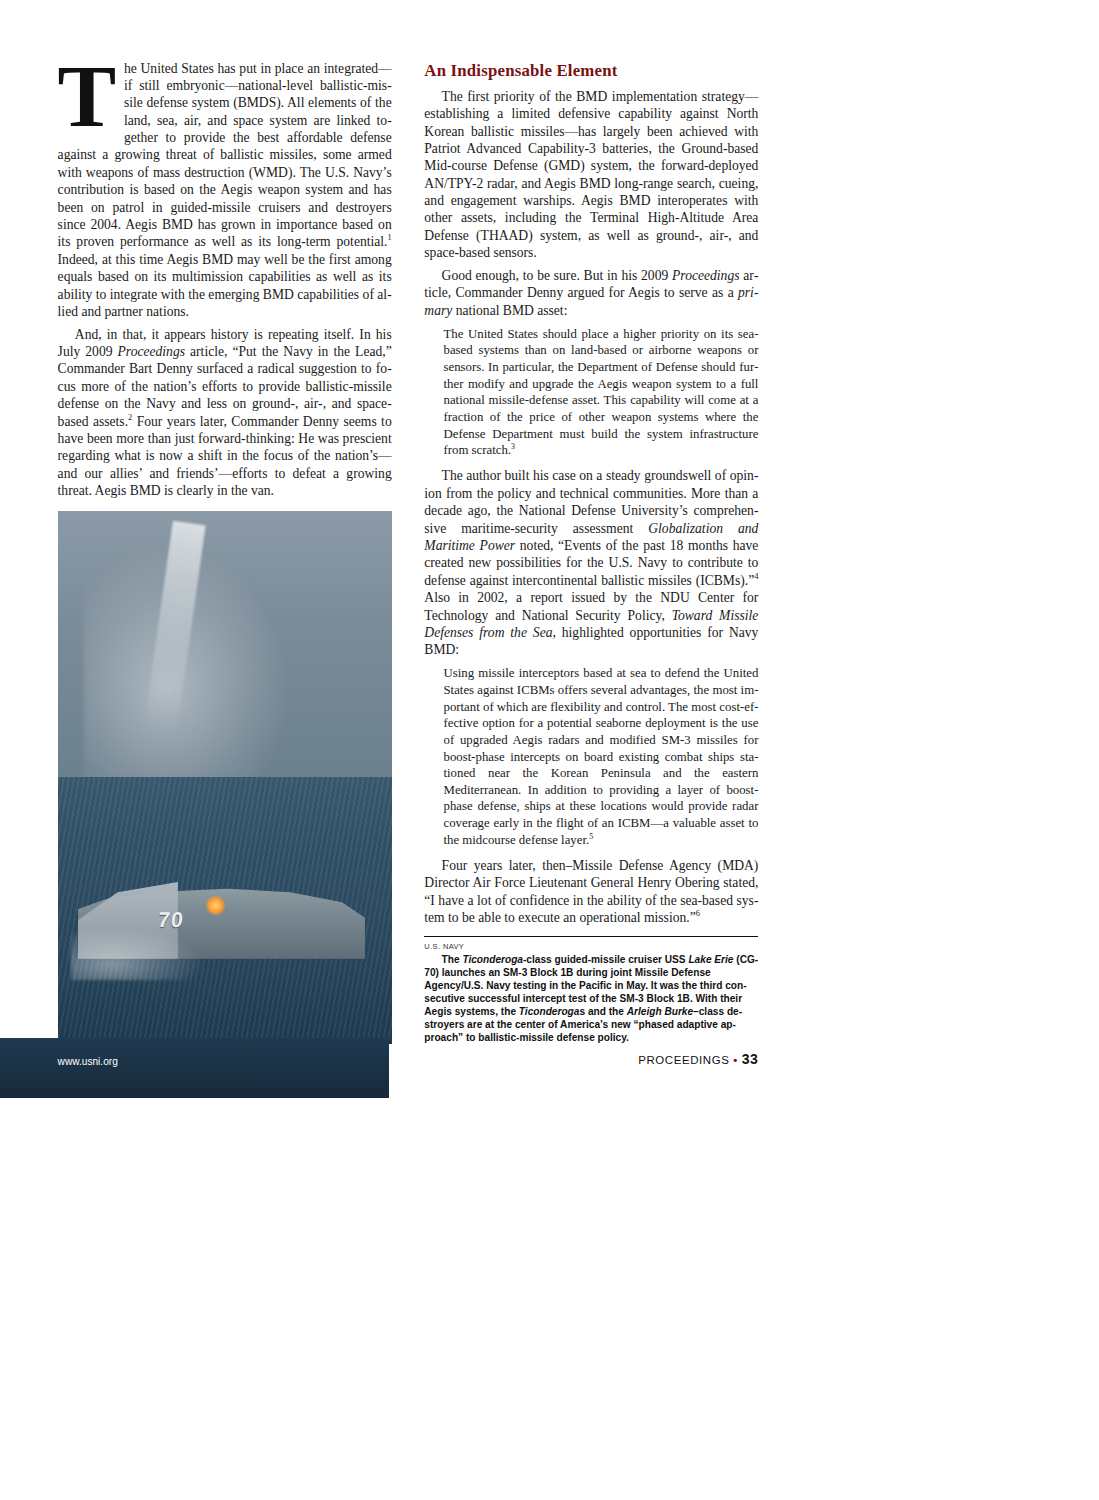The United States has put in place an integrated—if still embryonic—national-level ballistic-missile defense system (BMDS). All elements of the land, sea, air, and space system are linked together to provide the best affordable defense against a growing threat of ballistic missiles, some armed with weapons of mass destruction (WMD). The U.S. Navy’s contribution is based on the Aegis weapon system and has been on patrol in guided-missile cruisers and destroyers since 2004. Aegis BMD has grown in importance based on its proven performance as well as its long-term potential.1 Indeed, at this time Aegis BMD may well be the first among equals based on its multimission capabilities as well as its ability to integrate with the emerging BMD capabilities of allied and partner nations.
And, in that, it appears history is repeating itself. In his July 2009 Proceedings article, “Put the Navy in the Lead,” Commander Bart Denny surfaced a radical suggestion to focus more of the nation’s efforts to provide ballistic-missile defense on the Navy and less on ground-, air-, and space-based assets.2 Four years later, Commander Denny seems to have been more than just forward-thinking: He was prescient regarding what is now a shift in the focus of the nation’s—and our allies’ and friends’—efforts to defeat a growing threat. Aegis BMD is clearly in the van.
70
An Indispensable Element
The first priority of the BMD implementation strategy—establishing a limited defensive capability against North Korean ballistic missiles—has largely been achieved with Patriot Advanced Capability-3 batteries, the Ground-based Mid-course Defense (GMD) system, the forward-deployed AN/TPY-2 radar, and Aegis BMD long-range search, cueing, and engagement warships. Aegis BMD interoperates with other assets, including the Terminal High-Altitude Area Defense (THAAD) system, as well as ground-, air-, and space-based sensors.
Good enough, to be sure. But in his 2009 Proceedings article, Commander Denny argued for Aegis to serve as a primary national BMD asset:
The United States should place a higher priority on its sea-based systems than on land-based or airborne weapons or sensors. In particular, the Department of Defense should further modify and upgrade the Aegis weapon system to a full national missile-defense asset. This capability will come at a fraction of the price of other weapon systems where the Defense Department must build the system infrastructure from scratch.3
The author built his case on a steady groundswell of opinion from the policy and technical communities. More than a decade ago, the National Defense University’s comprehensive maritime-security assessment Globalization and Maritime Power noted, “Events of the past 18 months have created new possibilities for the U.S. Navy to contribute to defense against intercontinental ballistic missiles (ICBMs).”4 Also in 2002, a report issued by the NDU Center for Technology and National Security Policy, Toward Missile Defenses from the Sea, highlighted opportunities for Navy BMD:
Using missile interceptors based at sea to defend the United States against ICBMs offers several advantages, the most important of which are flexibility and control. The most cost-effective option for a potential seaborne deployment is the use of upgraded Aegis radars and modified SM-3 missiles for boost-phase intercepts on board existing combat ships stationed near the Korean Peninsula and the eastern Mediterranean. In addition to providing a layer of boost-phase defense, ships at these locations would provide radar coverage early in the flight of an ICBM—a valuable asset to the midcourse defense layer.5
Four years later, then–Missile Defense Agency (MDA) Director Air Force Lieutenant General Henry Obering stated, “I have a lot of confidence in the ability of the sea-based system to be able to execute an operational mission.”6
U.S. Navy
The Ticonderoga-class guided-missile cruiser USS Lake Erie (CG-70) launches an SM-3 Block 1B during joint Missile Defense Agency/U.S. Navy testing in the Pacific in May. It was the third consecutive successful intercept test of the SM-3 Block 1B. With their Aegis systems, the Ticonderogas and the Arleigh Burke–class destroyers are at the center of America’s new “phased adaptive approach” to ballistic-missile defense policy.
www.usni.org
www.usni.org
PROCEEDINGS • 33